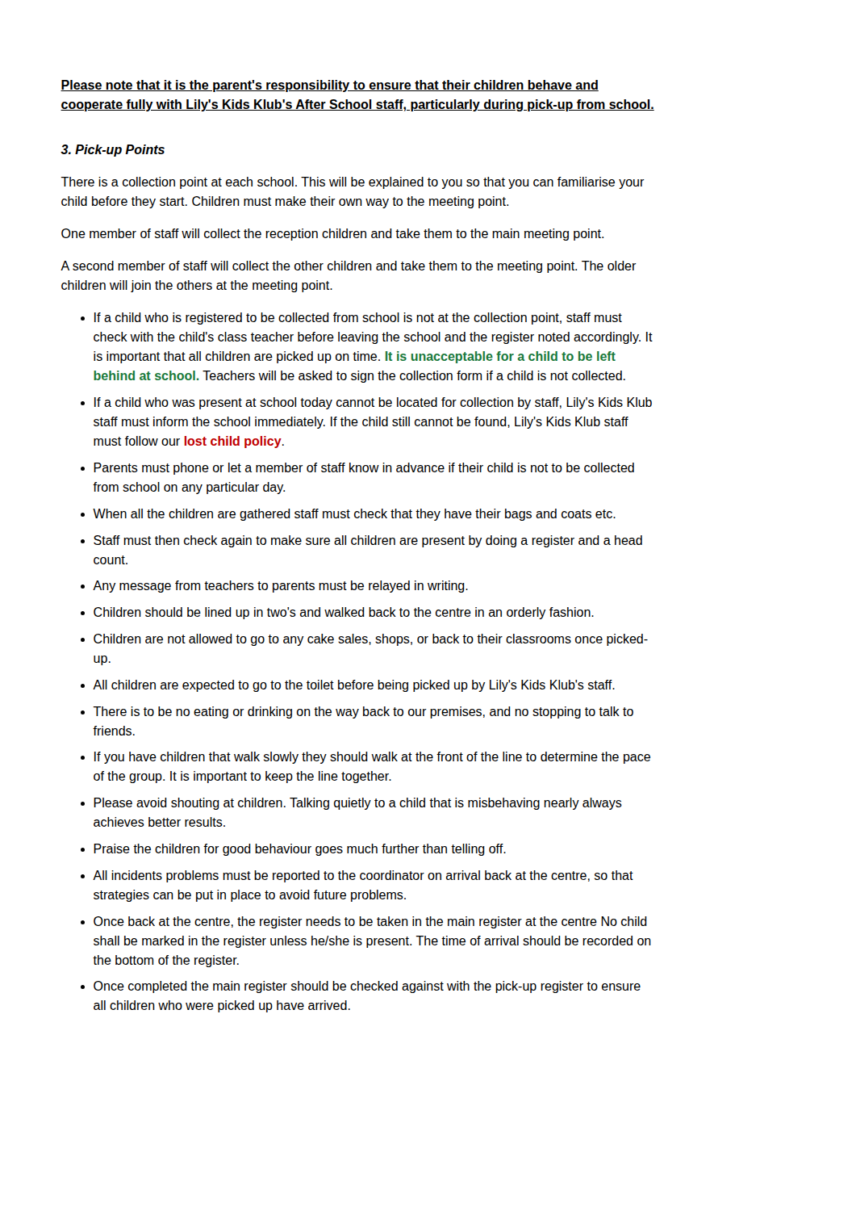Please note that it is the parent's responsibility to ensure that their children behave and cooperate fully with Lily's Kids Klub's After School staff, particularly during pick-up from school.
3. Pick-up Points
There is a collection point at each school. This will be explained to you so that you can familiarise your child before they start. Children must make their own way to the meeting point.
One member of staff will collect the reception children and take them to the main meeting point.
A second member of staff will collect the other children and take them to the meeting point. The older children will join the others at the meeting point.
If a child who is registered to be collected from school is not at the collection point, staff must check with the child's class teacher before leaving the school and the register noted accordingly. It is important that all children are picked up on time. It is unacceptable for a child to be left behind at school. Teachers will be asked to sign the collection form if a child is not collected.
If a child who was present at school today cannot be located for collection by staff, Lily's Kids Klub staff must inform the school immediately. If the child still cannot be found, Lily's Kids Klub staff must follow our lost child policy.
Parents must phone or let a member of staff know in advance if their child is not to be collected from school on any particular day.
When all the children are gathered staff must check that they have their bags and coats etc.
Staff must then check again to make sure all children are present by doing a register and a head count.
Any message from teachers to parents must be relayed in writing.
Children should be lined up in two's and walked back to the centre in an orderly fashion.
Children are not allowed to go to any cake sales, shops, or back to their classrooms once picked-up.
All children are expected to go to the toilet before being picked up by Lily's Kids Klub's staff.
There is to be no eating or drinking on the way back to our premises, and no stopping to talk to friends.
If you have children that walk slowly they should walk at the front of the line to determine the pace of the group. It is important to keep the line together.
Please avoid shouting at children. Talking quietly to a child that is misbehaving nearly always achieves better results.
Praise the children for good behaviour goes much further than telling off.
All incidents problems must be reported to the coordinator on arrival back at the centre, so that strategies can be put in place to avoid future problems.
Once back at the centre, the register needs to be taken in the main register at the centre No child shall be marked in the register unless he/she is present. The time of arrival should be recorded on the bottom of the register.
Once completed the main register should be checked against with the pick-up register to ensure all children who were picked up have arrived.